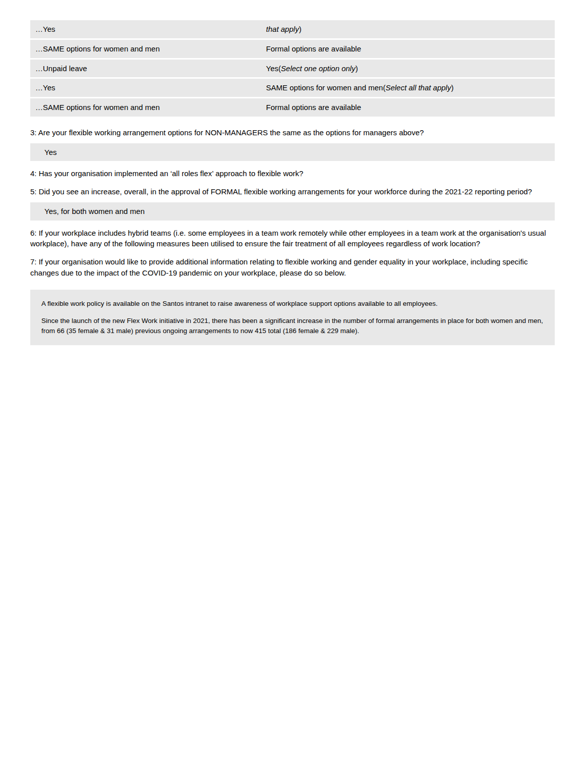| …Yes | that apply ) |
| …SAME options for women and men | Formal options are available |
| …Unpaid leave | Yes( Select one option only ) |
| …Yes | SAME options for women and men( Select all that apply ) |
| …SAME options for women and men | Formal options are available |
3: Are your flexible working arrangement options for NON-MANAGERS the same as the options for managers above?
Yes
4: Has your organisation implemented an ‘all roles flex’ approach to flexible work?
5: Did you see an increase, overall, in the approval of FORMAL flexible working arrangements for your workforce during the 2021-22 reporting period?
Yes, for both women and men
6: If your workplace includes hybrid teams (i.e. some employees in a team work remotely while other employees in a team work at the organisation's usual workplace), have any of the following measures been utilised to ensure the fair treatment of all employees regardless of work location?
7: If your organisation would like to provide additional information relating to flexible working and gender equality in your workplace, including specific changes due to the impact of the COVID-19 pandemic on your workplace, please do so below.
A flexible work policy is available on the Santos intranet to raise awareness of workplace support options available to all employees.
Since the launch of the new Flex Work initiative in 2021, there has been a significant increase in the number of formal arrangements in place for both women and men, from 66 (35 female & 31 male) previous ongoing arrangements to now 415 total (186 female & 229 male).